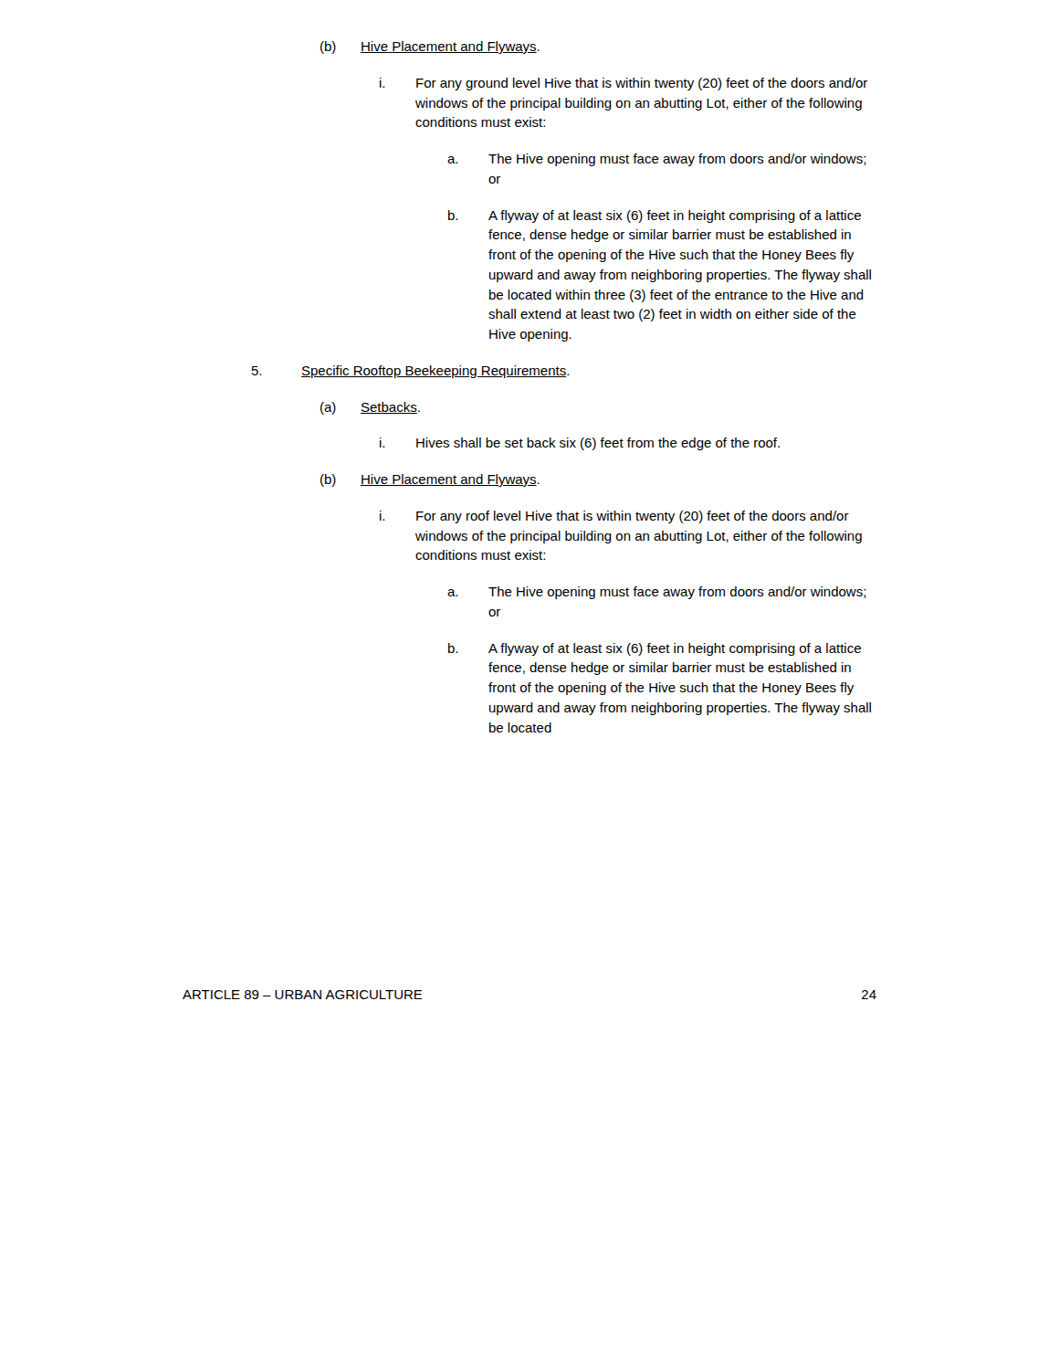(b)
Hive Placement and Flyways.
i.
For any ground level Hive that is within twenty (20) feet of the doors and/or windows of the principal building on an abutting Lot, either of the following conditions must exist:
a.
The Hive opening must face away from doors and/or windows; or
b.
A flyway of at least six (6) feet in height comprising of a lattice fence, dense hedge or similar barrier must be established in front of the opening of the Hive such that the Honey Bees fly upward and away from neighboring properties. The flyway shall be located within three (3) feet of the entrance to the Hive and shall extend at least two (2) feet in width on either side of the Hive opening.
5.
Specific Rooftop Beekeeping Requirements.
(a)
Setbacks.
i.
Hives shall be set back six (6) feet from the edge of the roof.
(b)
Hive Placement and Flyways.
i.
For any roof level Hive that is within twenty (20) feet of the doors and/or windows of the principal building on an abutting Lot, either of the following conditions must exist:
a.
The Hive opening must face away from doors and/or windows; or
b.
A flyway of at least six (6) feet in height comprising of a lattice fence, dense hedge or similar barrier must be established in front of the opening of the Hive such that the Honey Bees fly upward and away from neighboring properties. The flyway shall be located
ARTICLE 89 – URBAN AGRICULTURE
24